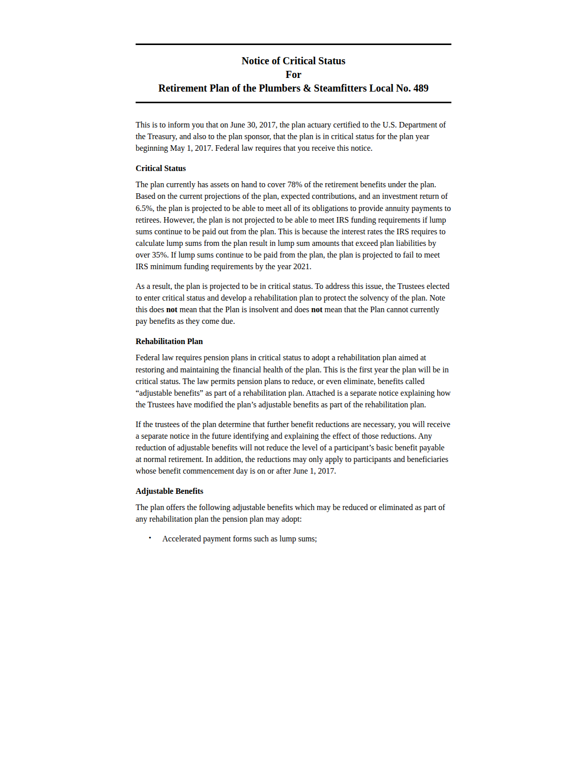Notice of Critical Status For Retirement Plan of the Plumbers & Steamfitters Local No. 489
This is to inform you that on June 30, 2017, the plan actuary certified to the U.S. Department of the Treasury, and also to the plan sponsor, that the plan is in critical status for the plan year beginning May 1, 2017. Federal law requires that you receive this notice.
Critical Status
The plan currently has assets on hand to cover 78% of the retirement benefits under the plan. Based on the current projections of the plan, expected contributions, and an investment return of 6.5%, the plan is projected to be able to meet all of its obligations to provide annuity payments to retirees. However, the plan is not projected to be able to meet IRS funding requirements if lump sums continue to be paid out from the plan. This is because the interest rates the IRS requires to calculate lump sums from the plan result in lump sum amounts that exceed plan liabilities by over 35%. If lump sums continue to be paid from the plan, the plan is projected to fail to meet IRS minimum funding requirements by the year 2021.
As a result, the plan is projected to be in critical status. To address this issue, the Trustees elected to enter critical status and develop a rehabilitation plan to protect the solvency of the plan. Note this does not mean that the Plan is insolvent and does not mean that the Plan cannot currently pay benefits as they come due.
Rehabilitation Plan
Federal law requires pension plans in critical status to adopt a rehabilitation plan aimed at restoring and maintaining the financial health of the plan. This is the first year the plan will be in critical status. The law permits pension plans to reduce, or even eliminate, benefits called “adjustable benefits” as part of a rehabilitation plan. Attached is a separate notice explaining how the Trustees have modified the plan’s adjustable benefits as part of the rehabilitation plan.
If the trustees of the plan determine that further benefit reductions are necessary, you will receive a separate notice in the future identifying and explaining the effect of those reductions. Any reduction of adjustable benefits will not reduce the level of a participant’s basic benefit payable at normal retirement. In addition, the reductions may only apply to participants and beneficiaries whose benefit commencement day is on or after June 1, 2017.
Adjustable Benefits
The plan offers the following adjustable benefits which may be reduced or eliminated as part of any rehabilitation plan the pension plan may adopt:
Accelerated payment forms such as lump sums;